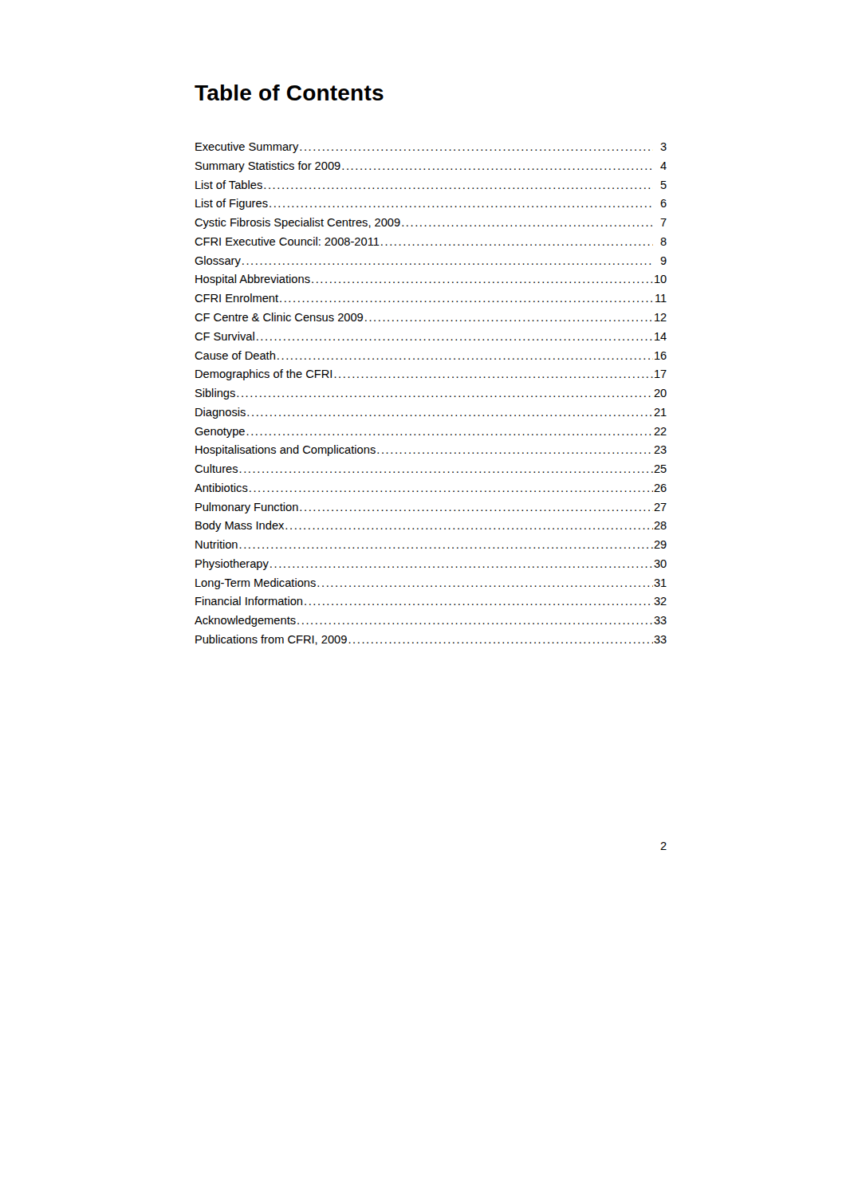Table of Contents
Executive Summary........................................................................................................................... 3
Summary Statistics for 2009................................................................................................. 4
List of Tables................................................................................................................................. 5
List of Figures............................................................................................................................... 6
Cystic Fibrosis Specialist Centres, 2009................................................................................. 7
CFRI Executive Council: 2008-2011....................................................................................... 8
Glossary....................................................................................................................................... 9
Hospital Abbreviations............................................................................................................. 10
CFRI Enrolment....................................................................................................................... 11
CF Centre & Clinic Census 2009......................................................................................... 12
CF Survival............................................................................................................................... 14
Cause of Death......................................................................................................................... 16
Demographics of the CFRI..................................................................................................... 17
Siblings..................................................................................................................................... 20
Diagnosis................................................................................................................................. 21
Genotype............................................................................................................................... 22
Hospitalisations and Complications....................................................................................... 23
Cultures..................................................................................................................................... 25
Antibiotics............................................................................................................................... 26
Pulmonary Function................................................................................................................. 27
Body Mass Index..................................................................................................................... 28
Nutrition................................................................................................................................... 29
Physiotherapy......................................................................................................................... 30
Long-Term Medications........................................................................................................... 31
Financial Information................................................................................................................. 32
Acknowledgements................................................................................................................. 33
Publications from CFRI, 2009................................................................................................. 33
2